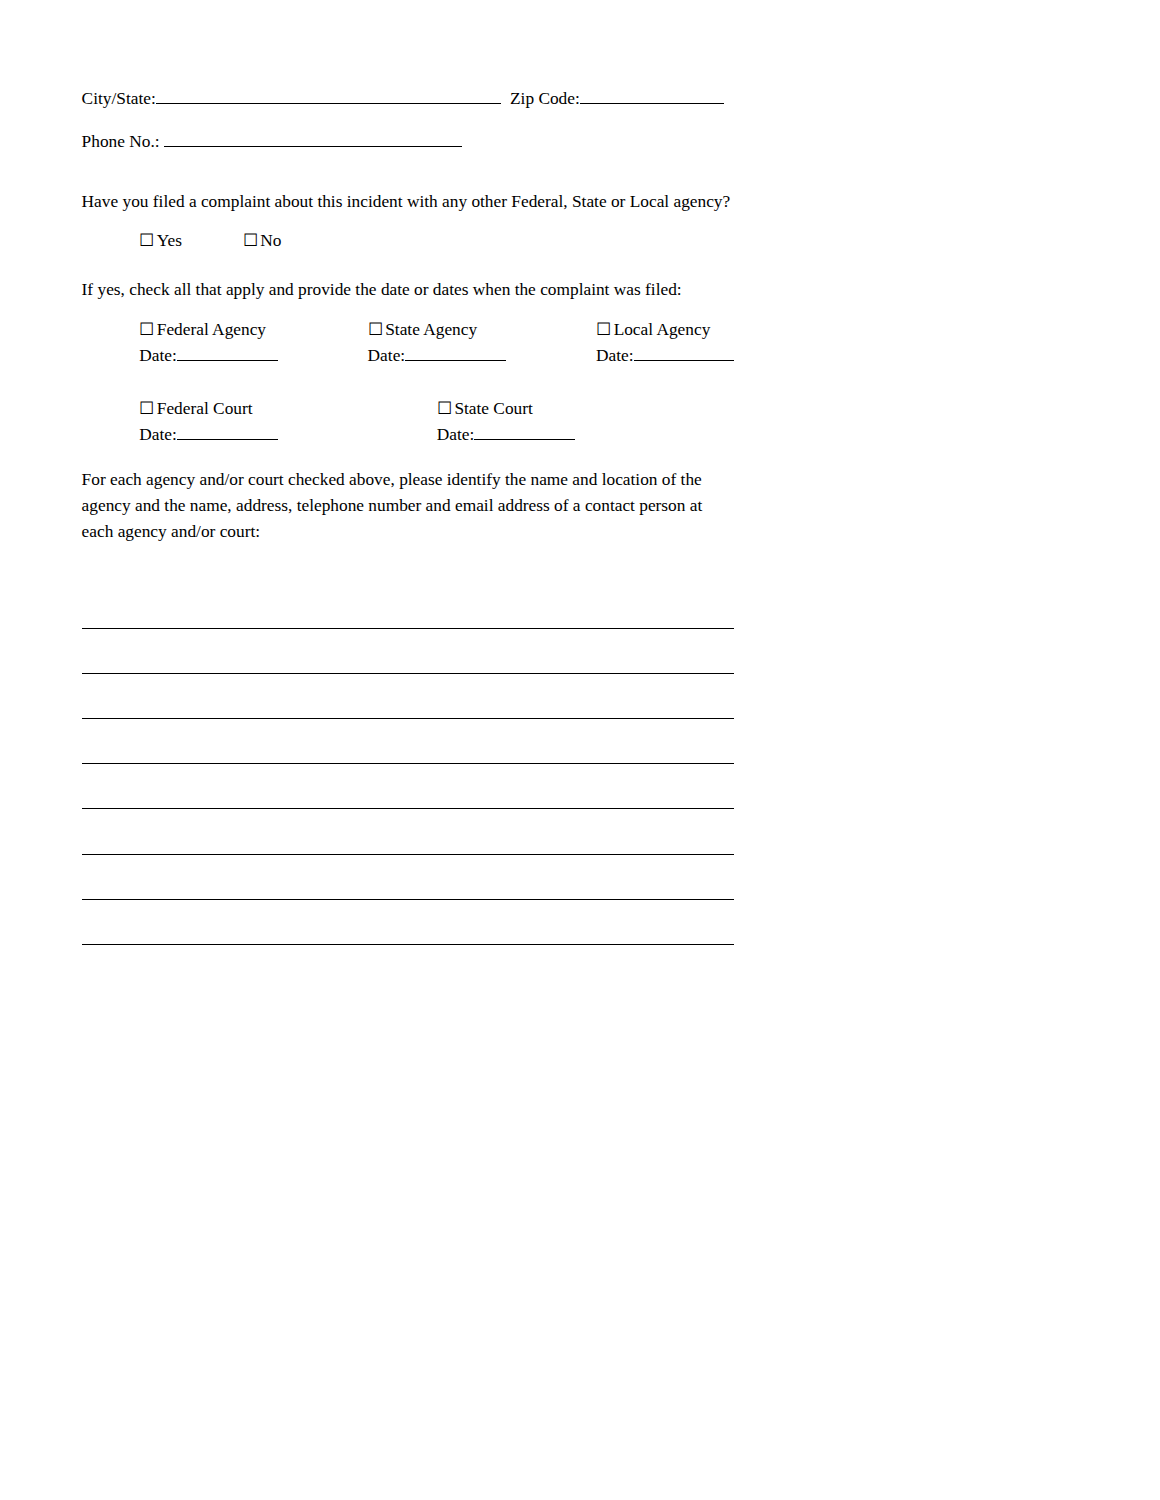City/State: Zip Code:
Phone No.:
Have you filed a complaint about this incident with any other Federal, State or Local agency?
☐Yes ☐No
If yes, check all that apply and provide the date or dates when the complaint was filed:
| ☐ Federal Agency | ☐ State Agency | ☐ Local Agency |
| Date: | Date: | Date: |
| ☐ Federal Court | ☐ State Court |
| Date: | Date: |
For each agency and/or court checked above, please identify the name and location of the agency and the name, address, telephone number and email address of a contact person at each agency and/or court: